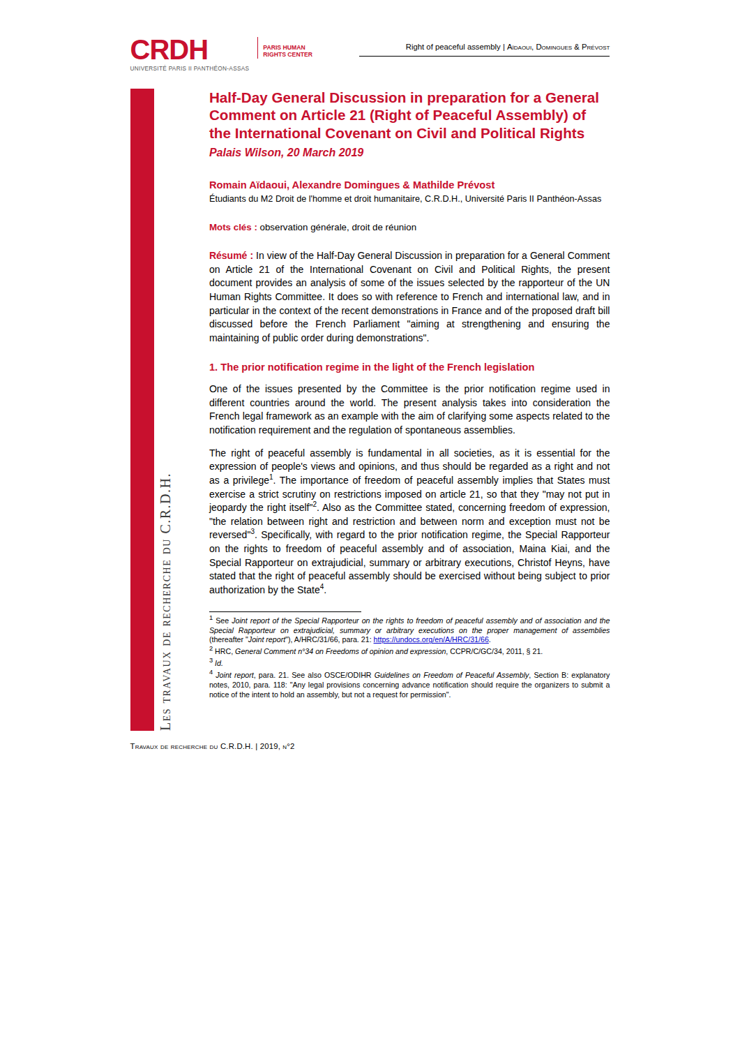CRDH
UNIVERSITÉ PARIS II PANTHÉON-ASSAS
PARIS HUMAN
RIGHTS CENTER
Right of peaceful assembly | Aïdaoui, Domingues & Prévost
Les travaux de recherche du C.R.D.H.
Half-Day General Discussion in preparation for a General Comment on Article 21 (Right of Peaceful Assembly) of the International Covenant on Civil and Political Rights
Palais Wilson, 20 March 2019
Romain Aïdaoui, Alexandre Domingues & Mathilde Prévost
Étudiants du M2 Droit de l'homme et droit humanitaire, C.R.D.H., Université Paris II Panthéon-Assas
Mots clés : observation générale, droit de réunion
Résumé : In view of the Half-Day General Discussion in preparation for a General Comment on Article 21 of the International Covenant on Civil and Political Rights, the present document provides an analysis of some of the issues selected by the rapporteur of the UN Human Rights Committee. It does so with reference to French and international law, and in particular in the context of the recent demonstrations in France and of the proposed draft bill discussed before the French Parliament "aiming at strengthening and ensuring the maintaining of public order during demonstrations".
1. The prior notification regime in the light of the French legislation
One of the issues presented by the Committee is the prior notification regime used in different countries around the world. The present analysis takes into consideration the French legal framework as an example with the aim of clarifying some aspects related to the notification requirement and the regulation of spontaneous assemblies.
The right of peaceful assembly is fundamental in all societies, as it is essential for the expression of people's views and opinions, and thus should be regarded as a right and not as a privilege1. The importance of freedom of peaceful assembly implies that States must exercise a strict scrutiny on restrictions imposed on article 21, so that they "may not put in jeopardy the right itself"2. Also as the Committee stated, concerning freedom of expression, "the relation between right and restriction and between norm and exception must not be reversed"3. Specifically, with regard to the prior notification regime, the Special Rapporteur on the rights to freedom of peaceful assembly and of association, Maina Kiai, and the Special Rapporteur on extrajudicial, summary or arbitrary executions, Christof Heyns, have stated that the right of peaceful assembly should be exercised without being subject to prior authorization by the State4.
1 See Joint report of the Special Rapporteur on the rights to freedom of peaceful assembly and of association and the Special Rapporteur on extrajudicial, summary or arbitrary executions on the proper management of assemblies (thereafter "Joint report"), A/HRC/31/66, para. 21: https://undocs.org/en/A/HRC/31/66.
2 HRC, General Comment n°34 on Freedoms of opinion and expression, CCPR/C/GC/34, 2011, § 21.
3 Id.
4 Joint report, para. 21. See also OSCE/ODIHR Guidelines on Freedom of Peaceful Assembly, Section B: explanatory notes, 2010, para. 118: "Any legal provisions concerning advance notification should require the organizers to submit a notice of the intent to hold an assembly, but not a request for permission".
Travaux de recherche du C.R.D.H. | 2019, n°2